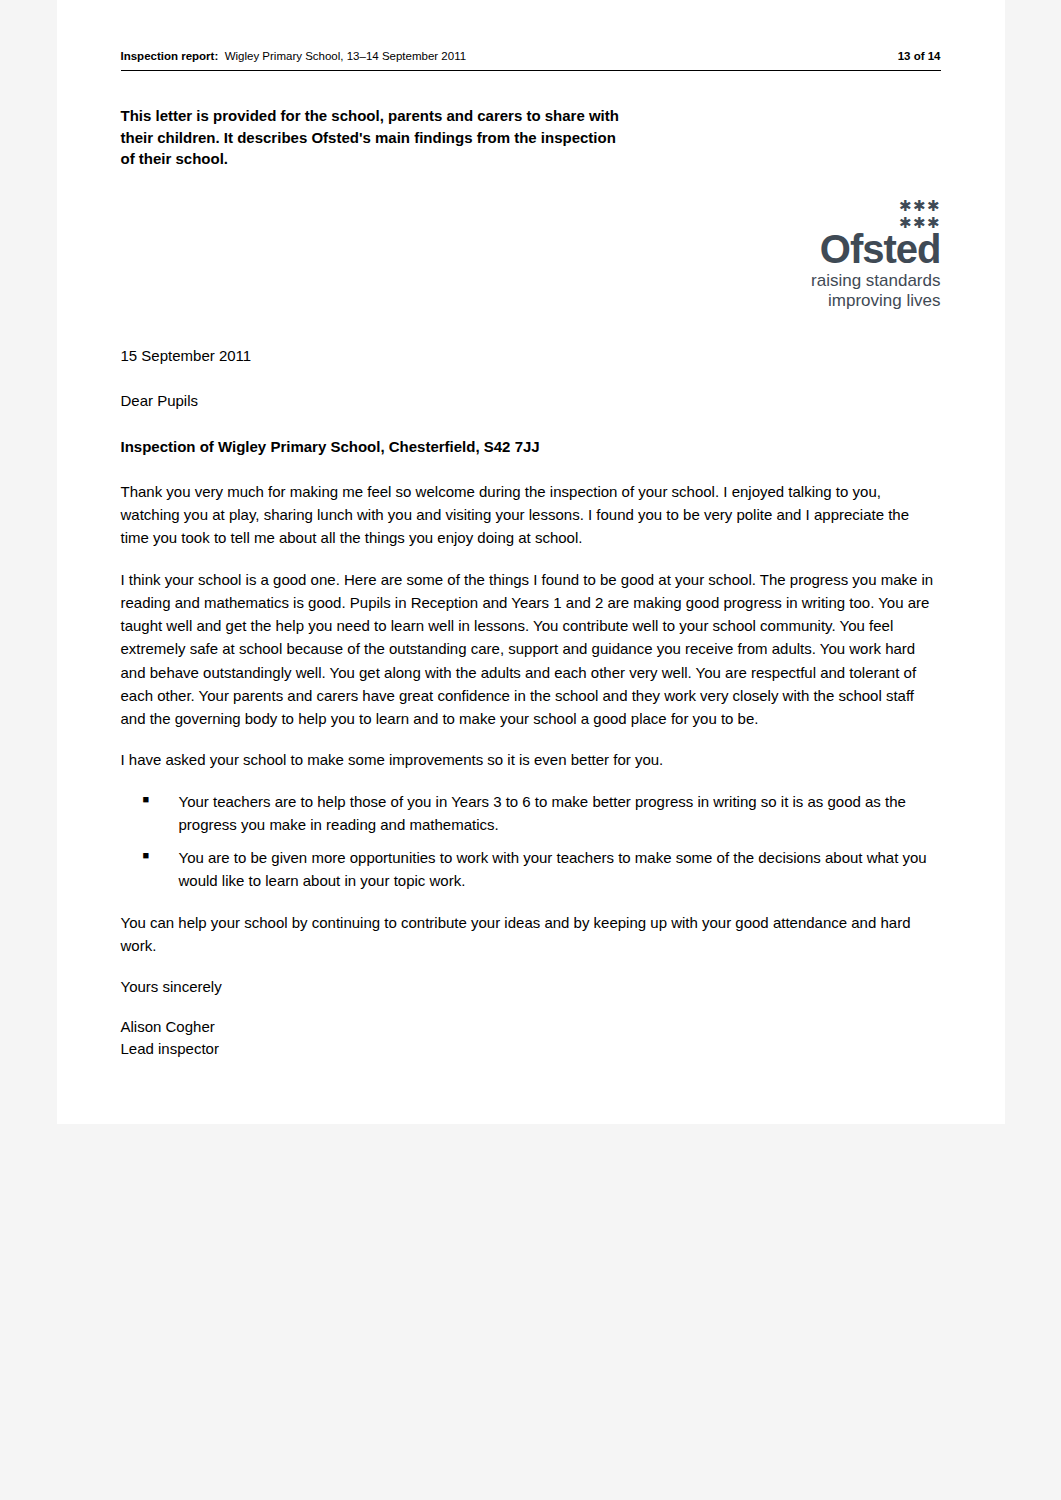Inspection report: Wigley Primary School, 13–14 September 2011
13 of 14
This letter is provided for the school, parents and carers to share with their children. It describes Ofsted's main findings from the inspection of their school.
✱✱✱
✱✱✱
Ofsted
raising standards
improving lives
15 September 2011
Dear Pupils
Inspection of Wigley Primary School, Chesterfield, S42 7JJ
Thank you very much for making me feel so welcome during the inspection of your school. I enjoyed talking to you, watching you at play, sharing lunch with you and visiting your lessons. I found you to be very polite and I appreciate the time you took to tell me about all the things you enjoy doing at school.
I think your school is a good one. Here are some of the things I found to be good at your school. The progress you make in reading and mathematics is good. Pupils in Reception and Years 1 and 2 are making good progress in writing too. You are taught well and get the help you need to learn well in lessons. You contribute well to your school community. You feel extremely safe at school because of the outstanding care, support and guidance you receive from adults. You work hard and behave outstandingly well. You get along with the adults and each other very well. You are respectful and tolerant of each other. Your parents and carers have great confidence in the school and they work very closely with the school staff and the governing body to help you to learn and to make your school a good place for you to be.
I have asked your school to make some improvements so it is even better for you.
Your teachers are to help those of you in Years 3 to 6 to make better progress in writing so it is as good as the progress you make in reading and mathematics.
You are to be given more opportunities to work with your teachers to make some of the decisions about what you would like to learn about in your topic work.
You can help your school by continuing to contribute your ideas and by keeping up with your good attendance and hard work.
Yours sincerely
Alison Cogher
Lead inspector